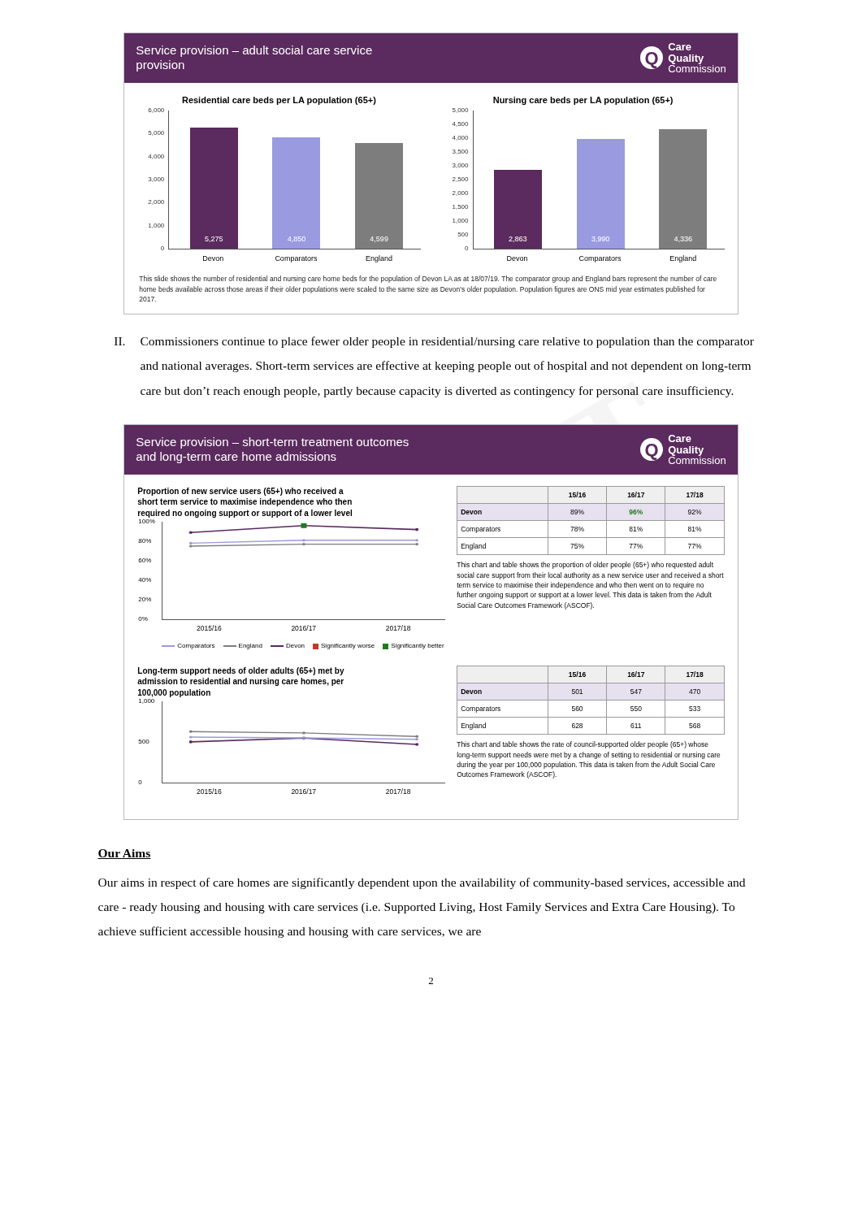Service provision – adult social care service
provision
Q
Care Quality Commission
Residential care beds per LA population (65+)
6,000 5,000 4,000 3,000 2,000 1,000 0
5,275
4,850
4,599
Devon
Comparators
England
Nursing care beds per LA population (65+)
5,000 4,500 4,000 3,500 3,000 2,500 2,000 1,500 1,000 500 0
2,863
3,990
4,336
Devon
Comparators
England
This slide shows the number of residential and nursing care home beds for the population of Devon LA as at 18/07/19. The comparator group and England bars represent the number of care home beds available across those areas if their older populations were scaled to the same size as Devon's older population. Population figures are ONS mid year estimates published for 2017.
II. Commissioners continue to place fewer older people in residential/nursing care relative to population than the comparator and national averages. Short-term services are effective at keeping people out of hospital and not dependent on long-term care but don’t reach enough people, partly because capacity is diverted as contingency for personal care insufficiency.
Service provision – short-term treatment outcomes
and long-term care home admissions
Q
Care Quality Commission
Proportion of new service users (65+) who received a
short term service to maximise independence who then
required no ongoing support or support of a lower level
100%
80%
60%
40%
20%
0%
2015/162016/172017/18
Comparators England Devon Significantly worse Significantly better
| | 15/16 | 16/17 | 17/18 |
| --- | --- | --- | --- |
| Devon | 89% | 96% | 92% |
| Comparators | 78% | 81% | 81% |
| England | 75% | 77% | 77% |
This chart and table shows the proportion of older people (65+) who requested adult social care support from their local authority as a new service user and received a short term service to maximise their independence and who then went on to require no further ongoing support or support at a lower level. This data is taken from the Adult Social Care Outcomes Framework (ASCOF).
Long-term support needs of older adults (65+) met by
admission to residential and nursing care homes, per
100,000 population
1,000
500
0
2015/162016/172017/18
| | 15/16 | 16/17 | 17/18 |
| --- | --- | --- | --- |
| Devon | 501 | 547 | 470 |
| Comparators | 560 | 550 | 533 |
| England | 628 | 611 | 568 |
This chart and table shows the rate of council-supported older people (65+) whose long-term support needs were met by a change of setting to residential or nursing care during the year per 100,000 population. This data is taken from the Adult Social Care Outcomes Framework (ASCOF).
Our Aims
Our aims in respect of care homes are significantly dependent upon the availability of community-based services, accessible and care - ready housing and housing with care services (i.e. Supported Living, Host Family Services and Extra Care Housing). To achieve sufficient accessible housing and housing with care services, we are
2